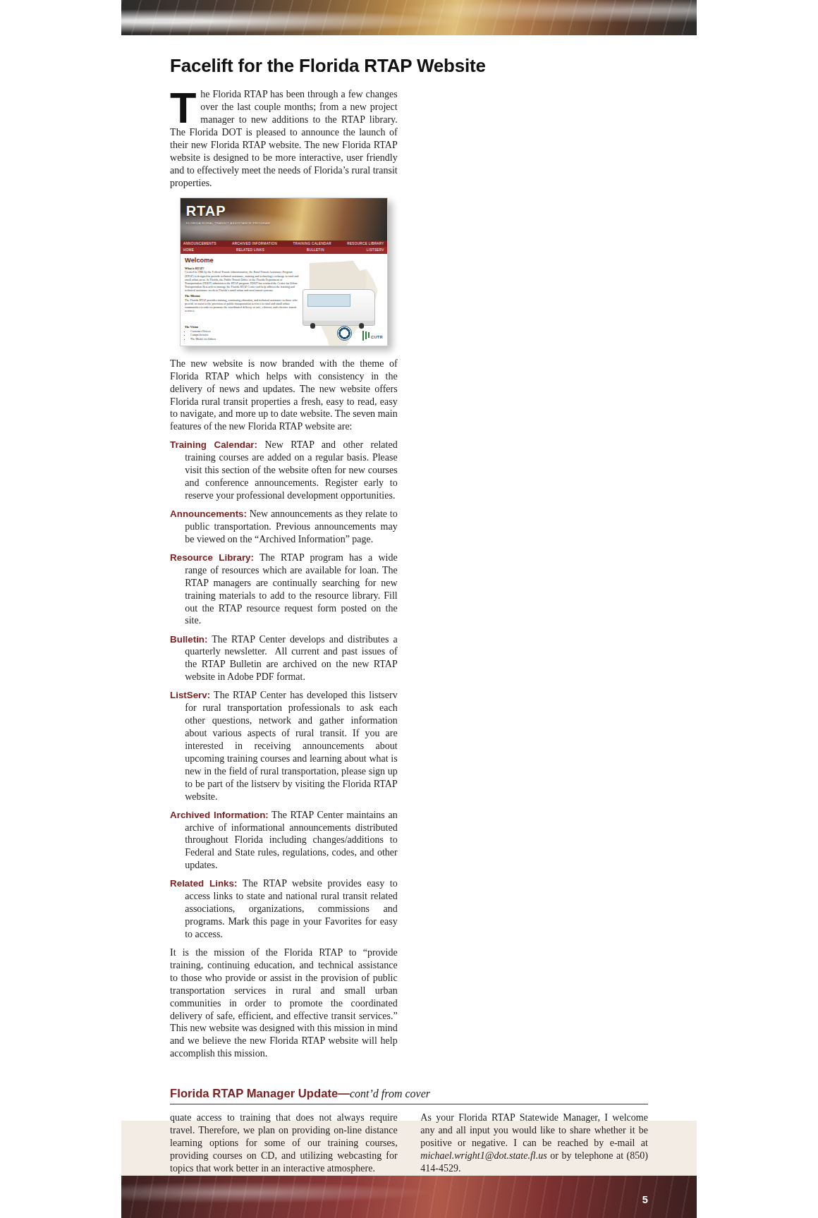Facelift for the Florida RTAP Website
The Florida RTAP has been through a few changes over the last couple months; from a new project manager to new additions to the RTAP library. The Florida DOT is pleased to announce the launch of their new Florida RTAP website. The new Florida RTAP website is designed to be more interactive, user friendly and to effectively meet the needs of Florida’s rural transit properties.
RTAPFLORIDA RURAL TRANSIT ASSISTANCE PROGRAM
ANNOUNCEMENTS ARCHIVED INFORMATION TRAINING CALENDAR RESOURCE LIBRARY
HOME RELATED LINKS BULLETIN LISTSERV
Welcome
What is RTAP?
Created in 1986 by the Federal Transit Administration, the Rural Transit Assistance Program (RTAP) is designed to provide technical assistance, training and technology exchange to rural and small urban areas. In Florida, the Public Transit Office of the Florida Department of Transportation (FDOT) administers the RTAP program. FDOT has retained the Center for Urban Transportation Research to manage the Florida RTAP Center and help address the training and technical assistance needs to Florida’s small urban and rural transit systems.
The Mission
The Florida RTAP provides training, continuing education, and technical assistance to those who provide or assist in the provision of public transportation services in rural and small urban communities in order to promote the coordinated delivery of safe, efficient, and effective transit services.
CUTR
The Vision
Customer Driven
Comprehensive
The Model for Others
The new website is now branded with the theme of Florida RTAP which helps with consistency in the delivery of news and updates. The new website offers Florida rural transit properties a fresh, easy to read, easy to navigate, and more up to date website. The seven main features of the new Florida RTAP website are:
Training Calendar: New RTAP and other related training courses are added on a regular basis. Please visit this section of the website often for new courses and conference announcements. Register early to reserve your professional development opportunities.
Announcements: New announcements as they relate to public transportation. Previous announcements may be viewed on the “Archived Information” page.
Resource Library: The RTAP program has a wide range of resources which are available for loan. The RTAP managers are continually searching for new training materials to add to the resource library. Fill out the RTAP resource request form posted on the site.
Bulletin: The RTAP Center develops and distributes a quarterly newsletter. All current and past issues of the RTAP Bulletin are archived on the new RTAP website in Adobe PDF format.
ListServ: The RTAP Center has developed this listserv for rural transportation professionals to ask each other questions, network and gather information about various aspects of rural transit. If you are interested in receiving announcements about upcoming training courses and learning about what is new in the field of rural transportation, please sign up to be part of the listserv by visiting the Florida RTAP website.
Archived Information: The RTAP Center maintains an archive of informational announcements distributed throughout Florida including changes/additions to Federal and State rules, regulations, codes, and other updates.
Related Links: The RTAP website provides easy to access links to state and national rural transit related associations, organizations, commissions and programs. Mark this page in your Favorites for easy to access.
It is the mission of the Florida RTAP to “provide training, continuing education, and technical assistance to those who provide or assist in the provision of public transportation services in rural and small urban communities in order to promote the coordinated delivery of safe, efficient, and effective transit services.” This new website was designed with this mission in mind and we believe the new Florida RTAP website will help accomplish this mission.
Florida RTAP Manager Update—cont’d from cover
quate access to training that does not always require travel. Therefore, we plan on providing on-line distance learning options for some of our training courses, providing courses on CD, and utilizing webcasting for topics that work better in an interactive atmosphere.
As your Florida RTAP Statewide Manager, I welcome any and all input you would like to share whether it be positive or negative. I can be reached by e-mail at michael.wright1@dot.state.fl.us or by telephone at (850) 414-4529.
5